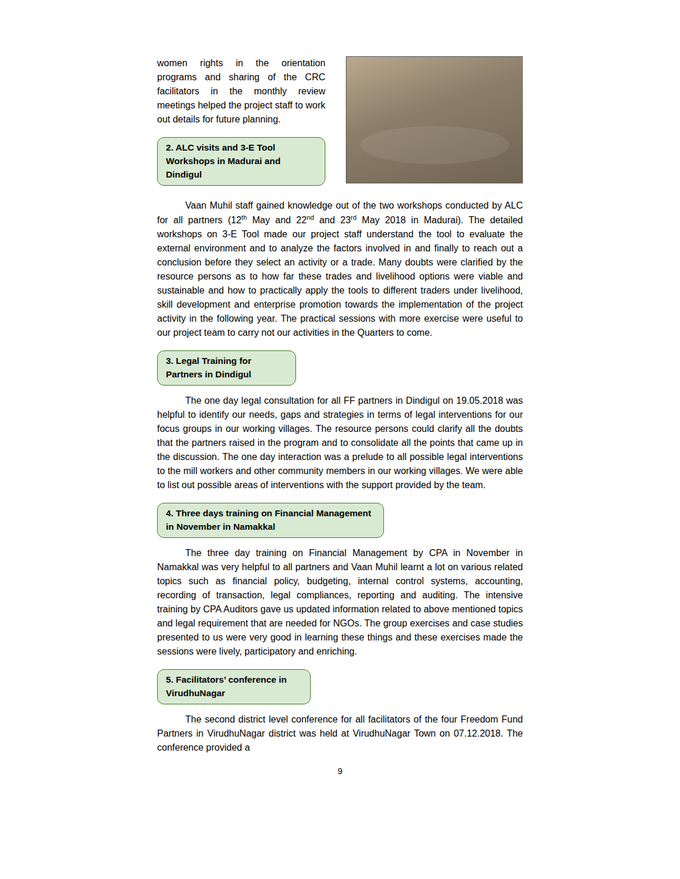women rights in the orientation programs and sharing of the CRC facilitators in the monthly review meetings helped the project staff to work out details for future planning.
2. ALC visits and 3-E Tool Workshops in Madurai and Dindigul
Vaan Muhil staff gained knowledge out of the two workshops conducted by ALC for all partners (12th May and 22nd and 23rd May 2018 in Madurai). The detailed workshops on 3-E Tool made our project staff understand the tool to evaluate the external environment and to analyze the factors involved in and finally to reach out a conclusion before they select an activity or a trade. Many doubts were clarified by the resource persons as to how far these trades and livelihood options were viable and sustainable and how to practically apply the tools to different traders under livelihood, skill development and enterprise promotion towards the implementation of the project activity in the following year. The practical sessions with more exercise were useful to our project team to carry not our activities in the Quarters to come.
3. Legal Training for Partners in Dindigul
The one day legal consultation for all FF partners in Dindigul on 19.05.2018 was helpful to identify our needs, gaps and strategies in terms of legal interventions for our focus groups in our working villages. The resource persons could clarify all the doubts that the partners raised in the program and to consolidate all the points that came up in the discussion. The one day interaction was a prelude to all possible legal interventions to the mill workers and other community members in our working villages. We were able to list out possible areas of interventions with the support provided by the team.
4. Three days training on Financial Management in November in Namakkal
The three day training on Financial Management by CPA in November in Namakkal was very helpful to all partners and Vaan Muhil learnt a lot on various related topics such as financial policy, budgeting, internal control systems, accounting, recording of transaction, legal compliances, reporting and auditing. The intensive training by CPA Auditors gave us updated information related to above mentioned topics and legal requirement that are needed for NGOs. The group exercises and case studies presented to us were very good in learning these things and these exercises made the sessions were lively, participatory and enriching.
5. Facilitators’ conference in VirudhuNagar
The second district level conference for all facilitators of the four Freedom Fund Partners in VirudhuNagar district was held at VirudhuNagar Town on 07.12.2018. The conference provided a
9